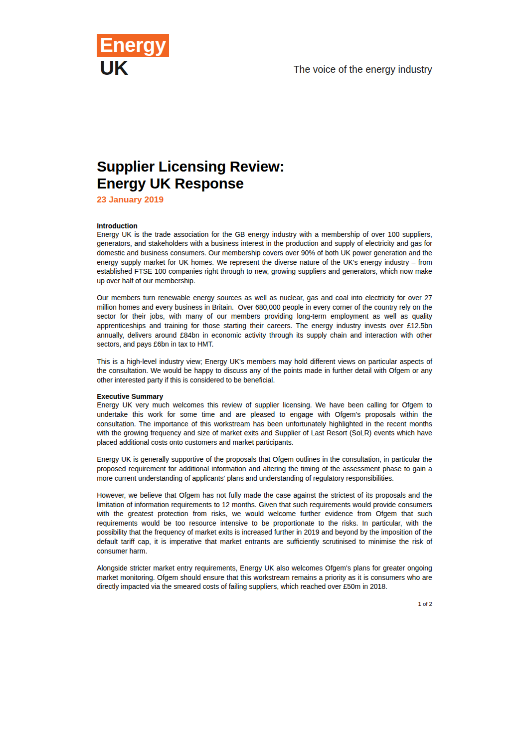Energy
UK
The voice of the energy industry
Supplier Licensing Review:
Energy UK Response
23 January 2019
Introduction
Energy UK is the trade association for the GB energy industry with a membership of over 100 suppliers, generators, and stakeholders with a business interest in the production and supply of electricity and gas for domestic and business consumers. Our membership covers over 90% of both UK power generation and the energy supply market for UK homes. We represent the diverse nature of the UK's energy industry – from established FTSE 100 companies right through to new, growing suppliers and generators, which now make up over half of our membership.
Our members turn renewable energy sources as well as nuclear, gas and coal into electricity for over 27 million homes and every business in Britain. Over 680,000 people in every corner of the country rely on the sector for their jobs, with many of our members providing long-term employment as well as quality apprenticeships and training for those starting their careers. The energy industry invests over £12.5bn annually, delivers around £84bn in economic activity through its supply chain and interaction with other sectors, and pays £6bn in tax to HMT.
This is a high-level industry view; Energy UK's members may hold different views on particular aspects of the consultation. We would be happy to discuss any of the points made in further detail with Ofgem or any other interested party if this is considered to be beneficial.
Executive Summary
Energy UK very much welcomes this review of supplier licensing. We have been calling for Ofgem to undertake this work for some time and are pleased to engage with Ofgem's proposals within the consultation. The importance of this workstream has been unfortunately highlighted in the recent months with the growing frequency and size of market exits and Supplier of Last Resort (SoLR) events which have placed additional costs onto customers and market participants.
Energy UK is generally supportive of the proposals that Ofgem outlines in the consultation, in particular the proposed requirement for additional information and altering the timing of the assessment phase to gain a more current understanding of applicants' plans and understanding of regulatory responsibilities.
However, we believe that Ofgem has not fully made the case against the strictest of its proposals and the limitation of information requirements to 12 months. Given that such requirements would provide consumers with the greatest protection from risks, we would welcome further evidence from Ofgem that such requirements would be too resource intensive to be proportionate to the risks. In particular, with the possibility that the frequency of market exits is increased further in 2019 and beyond by the imposition of the default tariff cap, it is imperative that market entrants are sufficiently scrutinised to minimise the risk of consumer harm.
Alongside stricter market entry requirements, Energy UK also welcomes Ofgem's plans for greater ongoing market monitoring. Ofgem should ensure that this workstream remains a priority as it is consumers who are directly impacted via the smeared costs of failing suppliers, which reached over £50m in 2018.
1 of 2